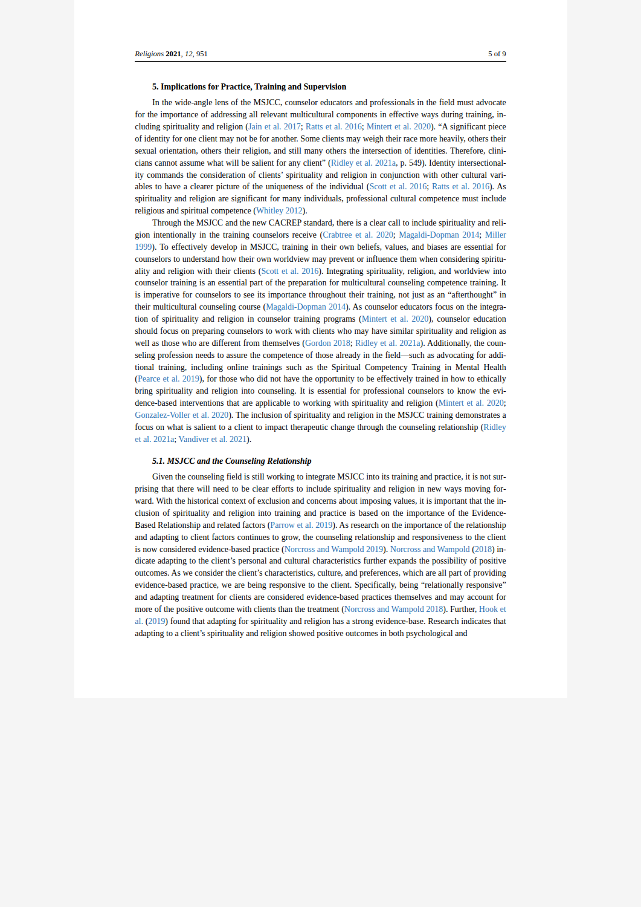Religions 2021, 12, 951
5 of 9
5. Implications for Practice, Training and Supervision
In the wide-angle lens of the MSJCC, counselor educators and professionals in the field must advocate for the importance of addressing all relevant multicultural components in effective ways during training, including spirituality and religion (Jain et al. 2017; Ratts et al. 2016; Mintert et al. 2020). “A significant piece of identity for one client may not be for another. Some clients may weigh their race more heavily, others their sexual orientation, others their religion, and still many others the intersection of identities. Therefore, clinicians cannot assume what will be salient for any client” (Ridley et al. 2021a, p. 549). Identity intersectionality commands the consideration of clients’ spirituality and religion in conjunction with other cultural variables to have a clearer picture of the uniqueness of the individual (Scott et al. 2016; Ratts et al. 2016). As spirituality and religion are significant for many individuals, professional cultural competence must include religious and spiritual competence (Whitley 2012).
Through the MSJCC and the new CACREP standard, there is a clear call to include spirituality and religion intentionally in the training counselors receive (Crabtree et al. 2020; Magaldi-Dopman 2014; Miller 1999). To effectively develop in MSJCC, training in their own beliefs, values, and biases are essential for counselors to understand how their own worldview may prevent or influence them when considering spirituality and religion with their clients (Scott et al. 2016). Integrating spirituality, religion, and worldview into counselor training is an essential part of the preparation for multicultural counseling competence training. It is imperative for counselors to see its importance throughout their training, not just as an “afterthought” in their multicultural counseling course (Magaldi-Dopman 2014). As counselor educators focus on the integration of spirituality and religion in counselor training programs (Mintert et al. 2020), counselor education should focus on preparing counselors to work with clients who may have similar spirituality and religion as well as those who are different from themselves (Gordon 2018; Ridley et al. 2021a). Additionally, the counseling profession needs to assure the competence of those already in the field—such as advocating for additional training, including online trainings such as the Spiritual Competency Training in Mental Health (Pearce et al. 2019), for those who did not have the opportunity to be effectively trained in how to ethically bring spirituality and religion into counseling. It is essential for professional counselors to know the evidence-based interventions that are applicable to working with spirituality and religion (Mintert et al. 2020; Gonzalez-Voller et al. 2020). The inclusion of spirituality and religion in the MSJCC training demonstrates a focus on what is salient to a client to impact therapeutic change through the counseling relationship (Ridley et al. 2021a; Vandiver et al. 2021).
5.1. MSJCC and the Counseling Relationship
Given the counseling field is still working to integrate MSJCC into its training and practice, it is not surprising that there will need to be clear efforts to include spirituality and religion in new ways moving forward. With the historical context of exclusion and concerns about imposing values, it is important that the inclusion of spirituality and religion into training and practice is based on the importance of the Evidence-Based Relationship and related factors (Parrow et al. 2019). As research on the importance of the relationship and adapting to client factors continues to grow, the counseling relationship and responsiveness to the client is now considered evidence-based practice (Norcross and Wampold 2019). Norcross and Wampold (2018) indicate adapting to the client’s personal and cultural characteristics further expands the possibility of positive outcomes. As we consider the client’s characteristics, culture, and preferences, which are all part of providing evidence-based practice, we are being responsive to the client. Specifically, being “relationally responsive” and adapting treatment for clients are considered evidence-based practices themselves and may account for more of the positive outcome with clients than the treatment (Norcross and Wampold 2018). Further, Hook et al. (2019) found that adapting for spirituality and religion has a strong evidence-base. Research indicates that adapting to a client’s spirituality and religion showed positive outcomes in both psychological and